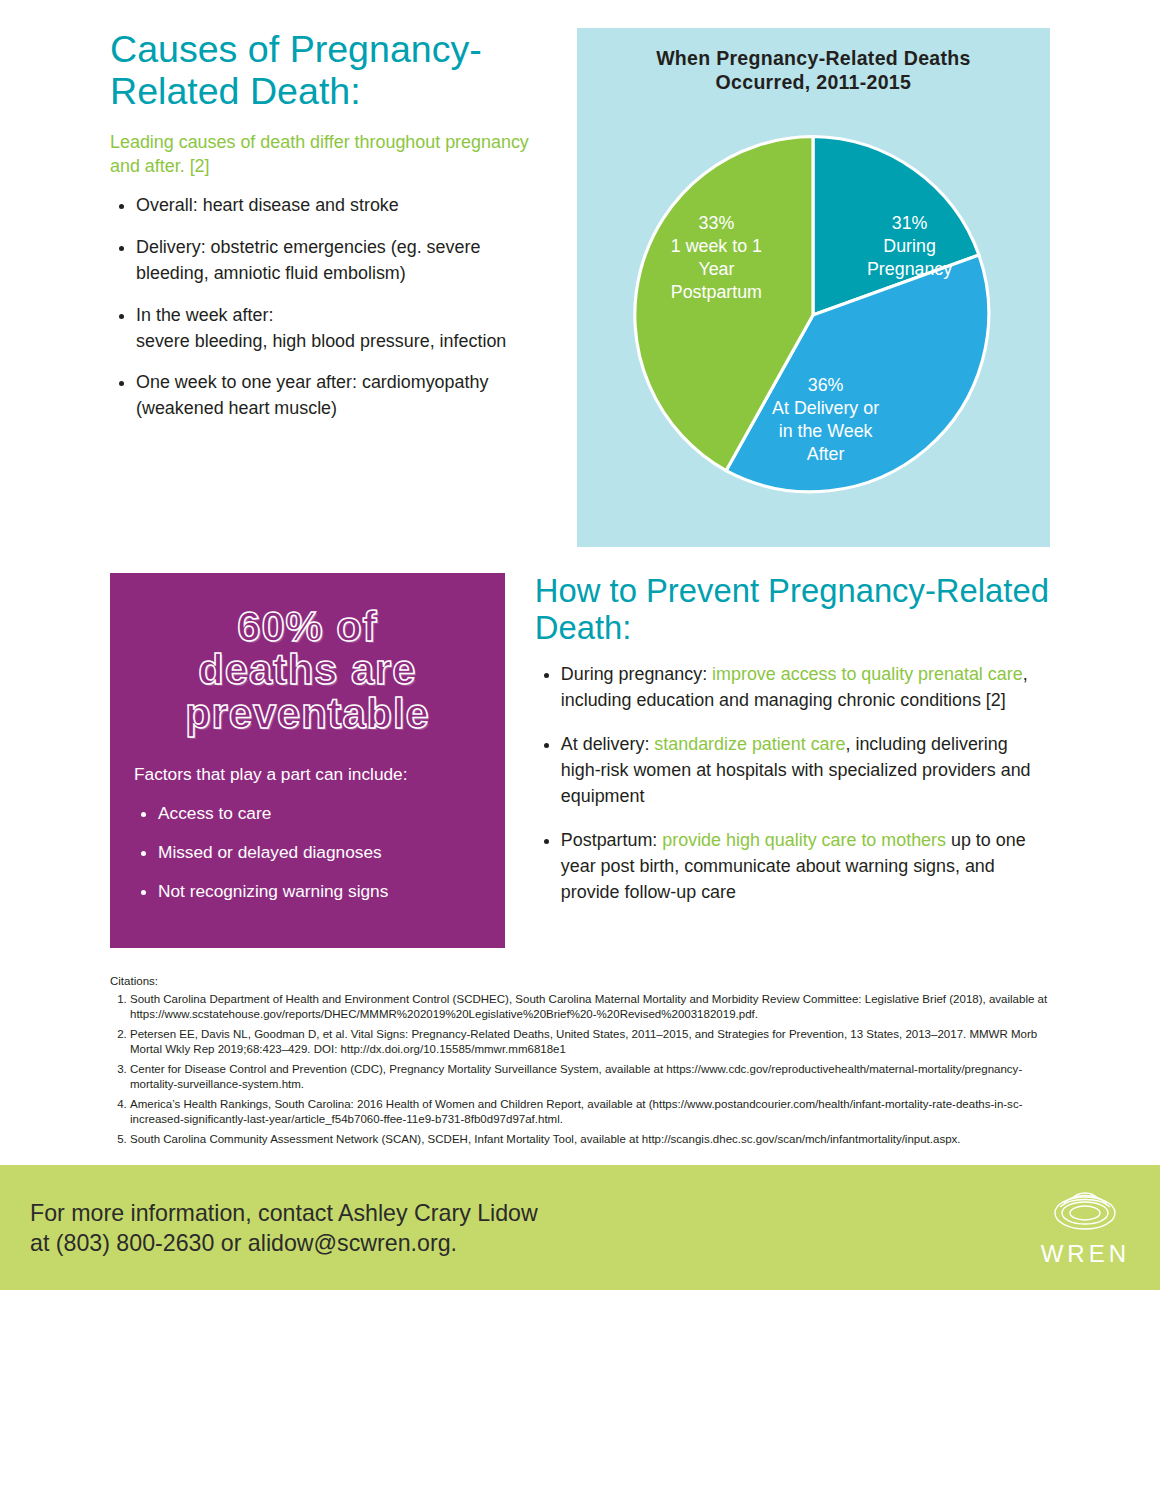Causes of Pregnancy-Related Death:
Leading causes of death differ throughout pregnancy and after. [2]
Overall: heart disease and stroke
Delivery: obstetric emergencies (eg. severe bleeding, amniotic fluid embolism)
In the week after:
severe bleeding, high blood pressure, infection
One week to one year after: cardiomyopathy (weakened heart muscle)
When Pregnancy-Related Deaths
Occurred, 2011-2015
When Pregnancy-Related Deaths Occurred, 2011-2015 31% During Pregnancy; 36% At Delivery or in the Week After; 33% 1 week to 1 Year Postpartum 31% During Pregnancy 36% At Delivery or in the Week After 33% 1 week to 1 Year Postpartum
60% of
deaths are
preventable
Factors that play a part can include:
Access to care
Missed or delayed diagnoses
Not recognizing warning signs
How to Prevent Pregnancy-Related Death:
During pregnancy: improve access to quality prenatal care, including education and managing chronic conditions [2]
At delivery: standardize patient care, including delivering high-risk women at hospitals with specialized providers and equipment
Postpartum: provide high quality care to mothers up to one year post birth, communicate about warning signs, and provide follow-up care
Citations:
South Carolina Department of Health and Environment Control (SCDHEC), South Carolina Maternal Mortality and Morbidity Review Committee: Legislative Brief (2018), available at https://www.scstatehouse.gov/reports/DHEC/MMMR%202019%20Legislative%20Brief%20-%20Revised%2003182019.pdf.
Petersen EE, Davis NL, Goodman D, et al. Vital Signs: Pregnancy-Related Deaths, United States, 2011–2015, and Strategies for Prevention, 13 States, 2013–2017. MMWR Morb Mortal Wkly Rep 2019;68:423–429. DOI: http://dx.doi.org/10.15585/mmwr.mm6818e1
Center for Disease Control and Prevention (CDC), Pregnancy Mortality Surveillance System, available at https://www.cdc.gov/reproductivehealth/maternal-mortality/pregnancy-mortality-surveillance-system.htm.
America’s Health Rankings, South Carolina: 2016 Health of Women and Children Report, available at (https://www.postandcourier.com/health/infant-mortality-rate-deaths-in-sc-increased-significantly-last-year/article_f54b7060-ffee-11e9-b731-8fb0d97d97af.html.
South Carolina Community Assessment Network (SCAN), SCDEH, Infant Mortality Tool, available at http://scangis.dhec.sc.gov/scan/mch/infantmortality/input.aspx.
For more information, contact Ashley Crary Lidow
at (803) 800-2630 or alidow@scwren.org.
WREN